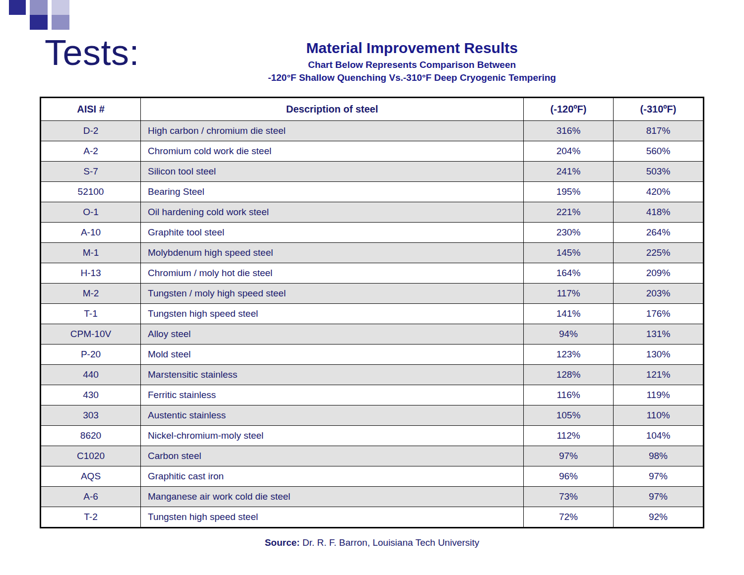Tests:
Material Improvement Results
Chart Below Represents Comparison Between
-120°F Shallow Quenching Vs.-310°F Deep Cryogenic Tempering
| AISI # | Description of steel | (-120ºF) | (-310ºF) |
| --- | --- | --- | --- |
| D-2 | High carbon / chromium die steel | 316% | 817% |
| A-2 | Chromium cold work die steel | 204% | 560% |
| S-7 | Silicon tool steel | 241% | 503% |
| 52100 | Bearing Steel | 195% | 420% |
| O-1 | Oil hardening cold work steel | 221% | 418% |
| A-10 | Graphite tool steel | 230% | 264% |
| M-1 | Molybdenum high speed steel | 145% | 225% |
| H-13 | Chromium / moly hot die steel | 164% | 209% |
| M-2 | Tungsten / moly high speed steel | 117% | 203% |
| T-1 | Tungsten high speed steel | 141% | 176% |
| CPM-10V | Alloy steel | 94% | 131% |
| P-20 | Mold steel | 123% | 130% |
| 440 | Marstensitic stainless | 128% | 121% |
| 430 | Ferritic stainless | 116% | 119% |
| 303 | Austentic stainless | 105% | 110% |
| 8620 | Nickel-chromium-moly steel | 112% | 104% |
| C1020 | Carbon steel | 97% | 98% |
| AQS | Graphitic cast iron | 96% | 97% |
| A-6 | Manganese air work cold die steel | 73% | 97% |
| T-2 | Tungsten high speed steel | 72% | 92% |
Source: Dr. R. F. Barron, Louisiana Tech University